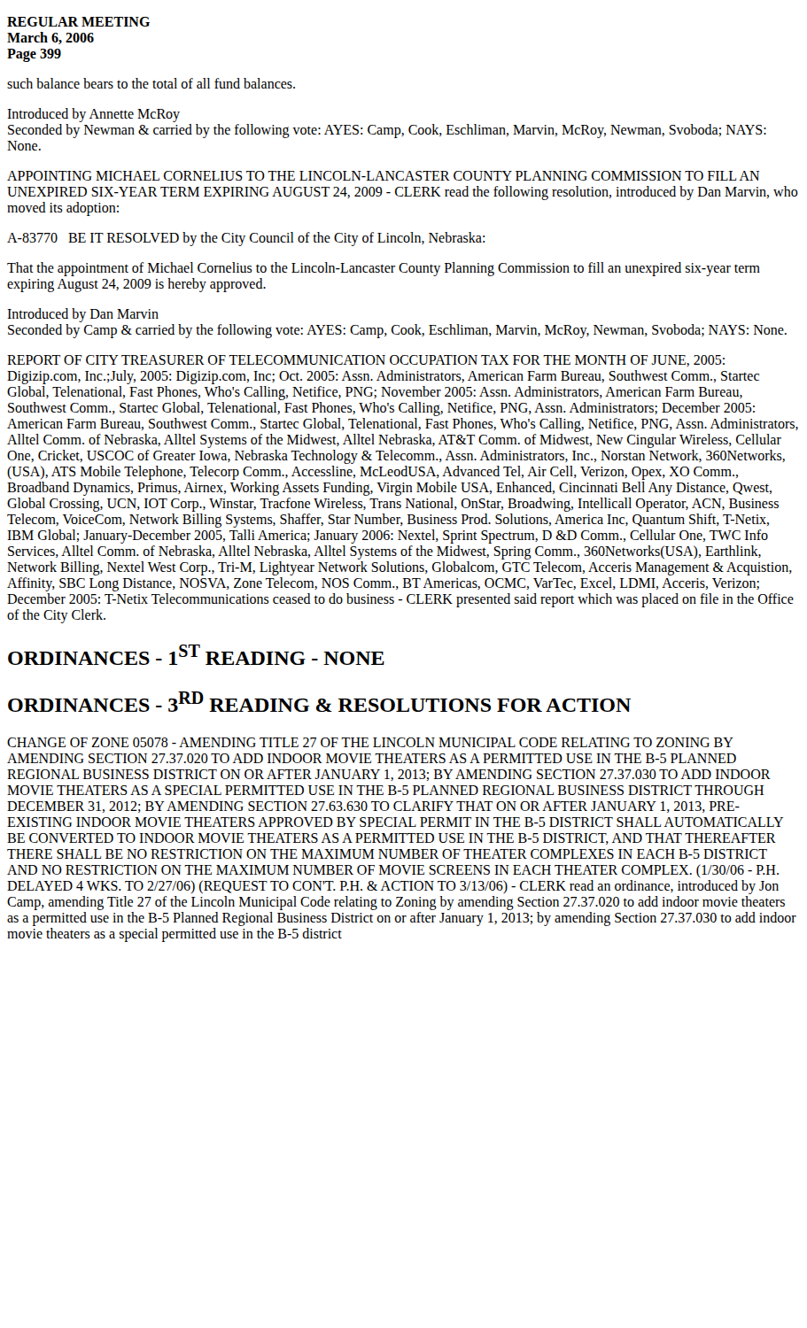REGULAR MEETING
March 6, 2006
Page 399
such balance bears to the total of all fund balances.
Introduced by Annette McRoy
Seconded by Newman & carried by the following vote: AYES: Camp, Cook, Eschliman, Marvin, McRoy, Newman, Svoboda; NAYS: None.
APPOINTING MICHAEL CORNELIUS TO THE LINCOLN-LANCASTER COUNTY PLANNING COMMISSION TO FILL AN UNEXPIRED SIX-YEAR TERM EXPIRING AUGUST 24, 2009 - CLERK read the following resolution, introduced by Dan Marvin, who moved its adoption:
A-83770 BE IT RESOLVED by the City Council of the City of Lincoln, Nebraska:
That the appointment of Michael Cornelius to the Lincoln-Lancaster County Planning Commission to fill an unexpired six-year term expiring August 24, 2009 is hereby approved.
Introduced by Dan Marvin
Seconded by Camp & carried by the following vote: AYES: Camp, Cook, Eschliman, Marvin, McRoy, Newman, Svoboda; NAYS: None.
REPORT OF CITY TREASURER OF TELECOMMUNICATION OCCUPATION TAX FOR THE MONTH OF JUNE, 2005: Digizip.com, Inc.;July, 2005: Digizip.com, Inc; Oct. 2005: Assn. Administrators, American Farm Bureau, Southwest Comm., Startec Global, Telenational, Fast Phones, Who's Calling, Netifice, PNG; November 2005: Assn. Administrators, American Farm Bureau, Southwest Comm., Startec Global, Telenational, Fast Phones, Who's Calling, Netifice, PNG, Assn. Administrators; December 2005: American Farm Bureau, Southwest Comm., Startec Global, Telenational, Fast Phones, Who's Calling, Netifice, PNG, Assn. Administrators, Alltel Comm. of Nebraska, Alltel Systems of the Midwest, Alltel Nebraska, AT&T Comm. of Midwest, New Cingular Wireless, Cellular One, Cricket, USCOC of Greater Iowa, Nebraska Technology & Telecomm., Assn. Administrators, Inc., Norstan Network, 360Networks, (USA), ATS Mobile Telephone, Telecorp Comm., Accessline, McLeodUSA, Advanced Tel, Air Cell, Verizon, Opex, XO Comm., Broadband Dynamics, Primus, Airnex, Working Assets Funding, Virgin Mobile USA, Enhanced, Cincinnati Bell Any Distance, Qwest, Global Crossing, UCN, IOT Corp., Winstar, Tracfone Wireless, Trans National, OnStar, Broadwing, Intellicall Operator, ACN, Business Telecom, VoiceCom, Network Billing Systems, Shaffer, Star Number, Business Prod. Solutions, America Inc, Quantum Shift, T-Netix, IBM Global; January-December 2005, Talli America; January 2006: Nextel, Sprint Spectrum, D &D Comm., Cellular One, TWC Info Services, Alltel Comm. of Nebraska, Alltel Nebraska, Alltel Systems of the Midwest, Spring Comm., 360Networks(USA), Earthlink, Network Billing, Nextel West Corp., Tri-M, Lightyear Network Solutions, Globalcom, GTC Telecom, Acceris Management & Acquistion, Affinity, SBC Long Distance, NOSVA, Zone Telecom, NOS Comm., BT Americas, OCMC, VarTec, Excel, LDMI, Acceris, Verizon; December 2005: T-Netix Telecommunications ceased to do business - CLERK presented said report which was placed on file in the Office of the City Clerk.
ORDINANCES - 1ST READING - NONE
ORDINANCES - 3RD READING & RESOLUTIONS FOR ACTION
CHANGE OF ZONE 05078 - AMENDING TITLE 27 OF THE LINCOLN MUNICIPAL CODE RELATING TO ZONING BY AMENDING SECTION 27.37.020 TO ADD INDOOR MOVIE THEATERS AS A PERMITTED USE IN THE B-5 PLANNED REGIONAL BUSINESS DISTRICT ON OR AFTER JANUARY 1, 2013; BY AMENDING SECTION 27.37.030 TO ADD INDOOR MOVIE THEATERS AS A SPECIAL PERMITTED USE IN THE B-5 PLANNED REGIONAL BUSINESS DISTRICT THROUGH DECEMBER 31, 2012; BY AMENDING SECTION 27.63.630 TO CLARIFY THAT ON OR AFTER JANUARY 1, 2013, PRE-EXISTING INDOOR MOVIE THEATERS APPROVED BY SPECIAL PERMIT IN THE B-5 DISTRICT SHALL AUTOMATICALLY BE CONVERTED TO INDOOR MOVIE THEATERS AS A PERMITTED USE IN THE B-5 DISTRICT, AND THAT THEREAFTER THERE SHALL BE NO RESTRICTION ON THE MAXIMUM NUMBER OF THEATER COMPLEXES IN EACH B-5 DISTRICT AND NO RESTRICTION ON THE MAXIMUM NUMBER OF MOVIE SCREENS IN EACH THEATER COMPLEX. (1/30/06 - P.H. DELAYED 4 WKS. TO 2/27/06) (REQUEST TO CON'T. P.H. & ACTION TO 3/13/06) - CLERK read an ordinance, introduced by Jon Camp, amending Title 27 of the Lincoln Municipal Code relating to Zoning by amending Section 27.37.020 to add indoor movie theaters as a permitted use in the B-5 Planned Regional Business District on or after January 1, 2013; by amending Section 27.37.030 to add indoor movie theaters as a special permitted use in the B-5 district